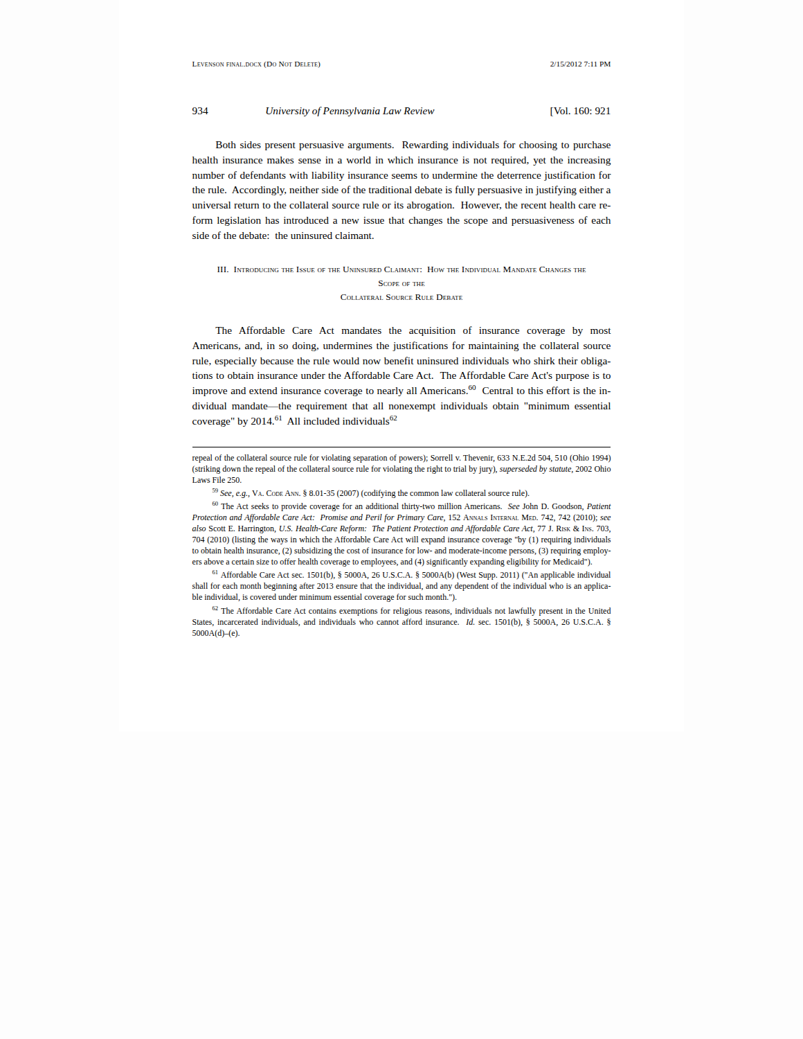Levenson final.docx (Do Not Delete)
2/15/2012 7:11 PM
934
University of Pennsylvania Law Review
[Vol. 160: 921
Both sides present persuasive arguments. Rewarding individuals for choosing to purchase health insurance makes sense in a world in which insurance is not required, yet the increasing number of defendants with liability insurance seems to undermine the deterrence justification for the rule. Accordingly, neither side of the traditional debate is fully persuasive in justifying either a universal return to the collateral source rule or its abrogation. However, the recent health care reform legislation has introduced a new issue that changes the scope and persuasiveness of each side of the debate: the uninsured claimant.
III. Introducing the Issue of the Uninsured Claimant: How the Individual Mandate Changes the Scope of the
Collateral Source Rule Debate
The Affordable Care Act mandates the acquisition of insurance coverage by most Americans, and, in so doing, undermines the justifications for maintaining the collateral source rule, especially because the rule would now benefit uninsured individuals who shirk their obligations to obtain insurance under the Affordable Care Act. The Affordable Care Act's purpose is to improve and extend insurance coverage to nearly all Americans.60 Central to this effort is the individual mandate—the requirement that all nonexempt individuals obtain "minimum essential coverage" by 2014.61 All included individuals62
repeal of the collateral source rule for violating separation of powers); Sorrell v. Thevenir, 633 N.E.2d 504, 510 (Ohio 1994) (striking down the repeal of the collateral source rule for violating the right to trial by jury), superseded by statute, 2002 Ohio Laws File 250.
59 See, e.g., Va. Code Ann. § 8.01-35 (2007) (codifying the common law collateral source rule).
60 The Act seeks to provide coverage for an additional thirty-two million Americans. See John D. Goodson, Patient Protection and Affordable Care Act: Promise and Peril for Primary Care, 152 Annals Internal Med. 742, 742 (2010); see also Scott E. Harrington, U.S. Health-Care Reform: The Patient Protection and Affordable Care Act, 77 J. Risk & Ins. 703, 704 (2010) (listing the ways in which the Affordable Care Act will expand insurance coverage "by (1) requiring individuals to obtain health insurance, (2) subsidizing the cost of insurance for low- and moderate-income persons, (3) requiring employers above a certain size to offer health coverage to employees, and (4) significantly expanding eligibility for Medicaid").
61 Affordable Care Act sec. 1501(b), § 5000A, 26 U.S.C.A. § 5000A(b) (West Supp. 2011) ("An applicable individual shall for each month beginning after 2013 ensure that the individual, and any dependent of the individual who is an applicable individual, is covered under minimum essential coverage for such month.").
62 The Affordable Care Act contains exemptions for religious reasons, individuals not lawfully present in the United States, incarcerated individuals, and individuals who cannot afford insurance. Id. sec. 1501(b), § 5000A, 26 U.S.C.A. § 5000A(d)–(e).